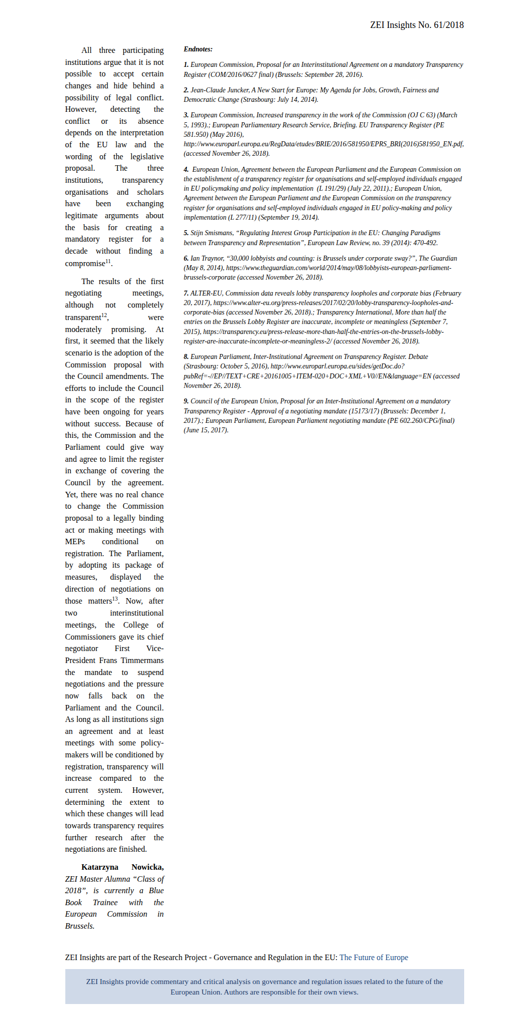ZEI Insights No. 61/2018
All three participating institutions argue that it is not possible to accept certain changes and hide behind a possibility of legal conflict. However, detecting the conflict or its absence depends on the interpretation of the EU law and the wording of the legislative proposal. The three institutions, transparency organisations and scholars have been exchanging legitimate arguments about the basis for creating a mandatory register for a decade without finding a compromise11.
The results of the first negotiating meetings, although not completely transparent12, were moderately promising. At first, it seemed that the likely scenario is the adoption of the Commission proposal with the Council amendments. The efforts to include the Council in the scope of the register have been ongoing for years without success. Because of this, the Commission and the Parliament could give way and agree to limit the register in exchange of covering the Council by the agreement. Yet, there was no real chance to change the Commission proposal to a legally binding act or making meetings with MEPs conditional on registration. The Parliament, by adopting its package of measures, displayed the direction of negotiations on those matters13. Now, after two interinstitutional meetings, the College of Commissioners gave its chief negotiator First Vice-President Frans Timmermans the mandate to suspend negotiations and the pressure now falls back on the Parliament and the Council. As long as all institutions sign an agreement and at least meetings with some policy-makers will be conditioned by registration, transparency will increase compared to the current system. However, determining the extent to which these changes will lead towards transparency requires further research after the negotiations are finished.
Katarzyna Nowicka, ZEI Master Alumna “Class of 2018”, is currently a Blue Book Trainee with the European Commission in Brussels.
Endnotes:
1. European Commission, Proposal for an Interinstitutional Agreement on a mandatory Transparency Register (COM/2016/0627 final) (Brussels: September 28, 2016).
2. Jean-Claude Juncker, A New Start for Europe: My Agenda for Jobs, Growth, Fairness and Democratic Change (Strasbourg: July 14, 2014).
3. European Commission, Increased transparency in the work of the Commission (OJ C 63) (March 5, 1993).; European Parliamentary Research Service, Briefing. EU Transparency Register (PE 581.950) (May 2016), http://www.europarl.europa.eu/RegData/etudes/BRIE/2016/581950/EPRS_BRI(2016)581950_EN.pdf, (accessed November 26, 2018).
4. European Union, Agreement between the European Parliament and the European Commission on the establishment of a transparency register for organisations and self-employed individuals engaged in EU policymaking and policy implementation (L 191/29) (July 22, 2011).; European Union, Agreement between the European Parliament and the European Commission on the transparency register for organisations and self-employed individuals engaged in EU policy-making and policy implementation (L 277/11) (September 19, 2014).
5. Stijn Smismans, “Regulating Interest Group Participation in the EU: Changing Paradigms between Transparency and Representation”, European Law Review, no. 39 (2014): 470-492.
6. Ian Traynor, “30,000 lobbyists and counting: is Brussels under corporate sway?”, The Guardian (May 8, 2014), https://www.theguardian.com/world/2014/may/08/lobbyists-european-parliament-brussels-corporate (accessed November 26, 2018).
7. ALTER-EU, Commission data reveals lobby transparency loopholes and corporate bias (February 20, 2017), https://www.alter-eu.org/press-releases/2017/02/20/lobby-transparency-loopholes-and-corporate-bias (accessed November 26, 2018).; Transparency International, More than half the entries on the Brussels Lobby Register are inaccurate, incomplete or meaningless (September 7, 2015), https://transparency.eu/press-release-more-than-half-the-entries-on-the-brussels-lobby-register-are-inaccurate-incomplete-or-meaningless-2/ (accessed November 26, 2018).
8. European Parliament, Inter-Institutional Agreement on Transparency Register. Debate (Strasbourg: October 5, 2016), http://www.europarl.europa.eu/sides/getDoc.do?pubRef=-//EP//TEXT+CRE+20161005+ITEM-020+DOC+XML+V0//EN&language=EN (accessed November 26, 2018).
9. Council of the European Union, Proposal for an Inter-Institutional Agreement on a mandatory Transparency Register - Approval of a negotiating mandate (15173/17) (Brussels: December 1, 2017).; European Parliament, European Parliament negotiating mandate (PE 602.260/CPG/final) (June 15, 2017).
ZEI Insights are part of the Research Project - Governance and Regulation in the EU: The Future of Europe
ZEI Insights provide commentary and critical analysis on governance and regulation issues related to the future of the European Union. Authors are responsible for their own views.